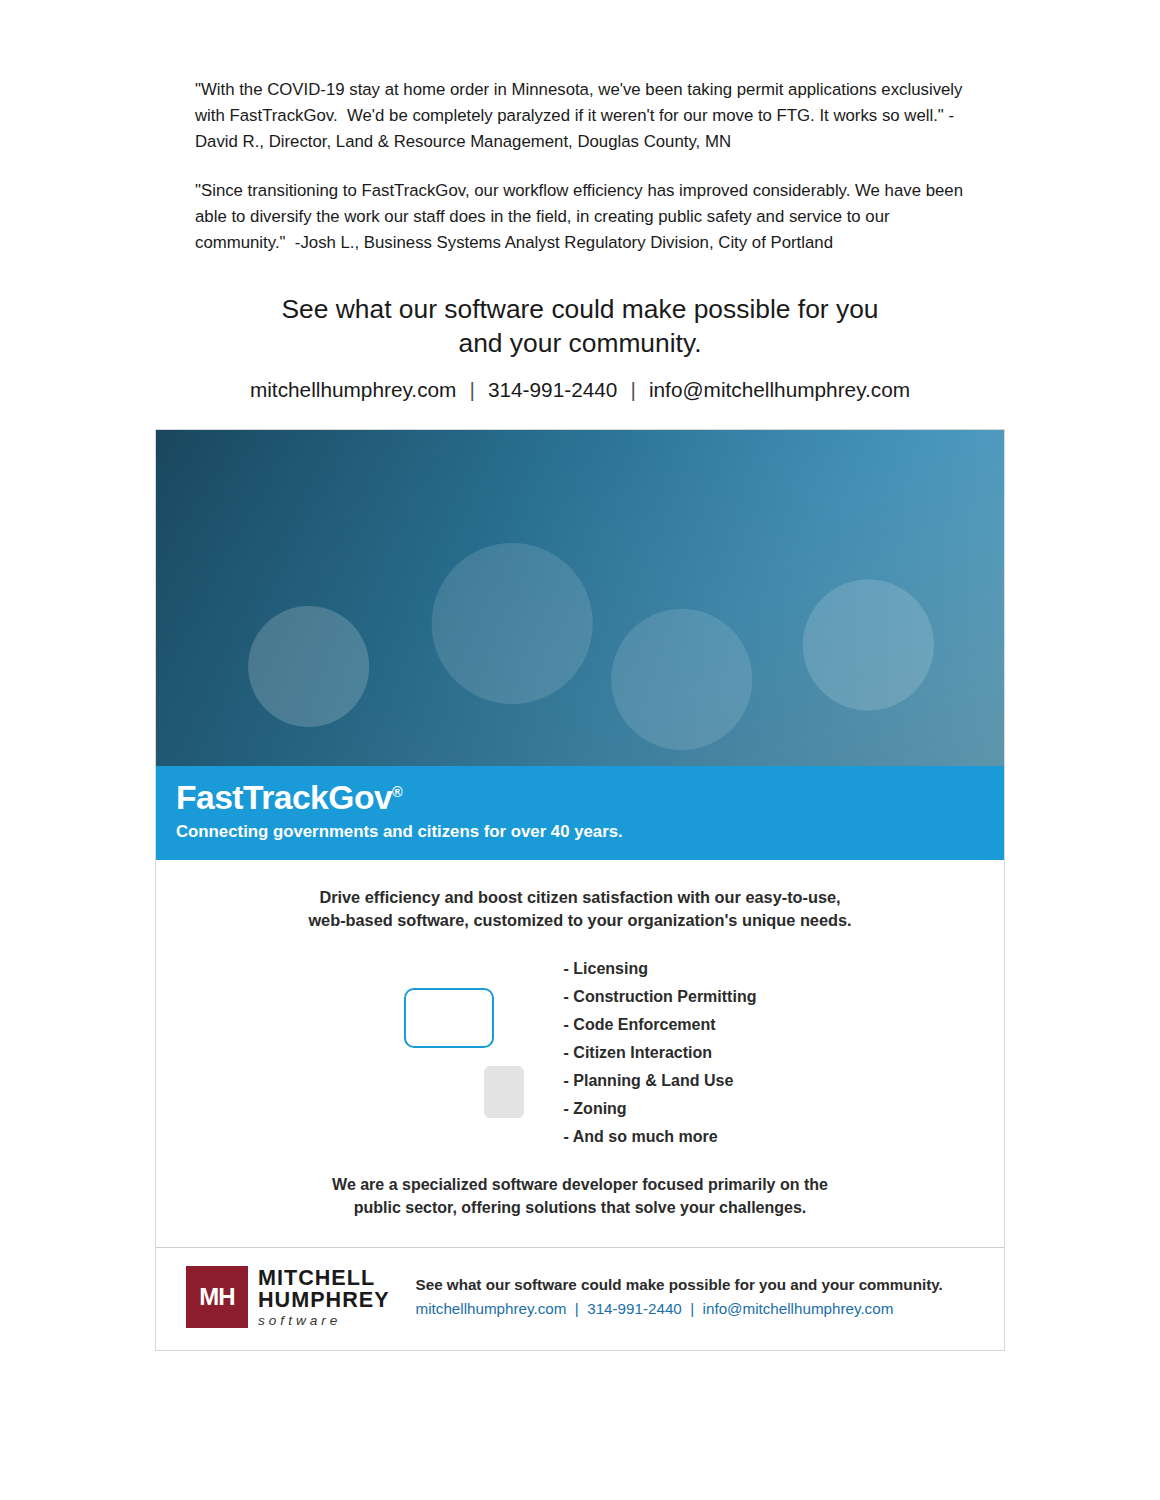"With the COVID-19 stay at home order in Minnesota, we've been taking permit applications exclusively with FastTrackGov. We'd be completely paralyzed if it weren't for our move to FTG. It works so well." -David R., Director, Land & Resource Management, Douglas County, MN
"Since transitioning to FastTrackGov, our workflow efficiency has improved considerably. We have been able to diversify the work our staff does in the field, in creating public safety and service to our community." -Josh L., Business Systems Analyst Regulatory Division, City of Portland
See what our software could make possible for you
and your community.
mitchellhumphrey.com | 314-991-2440 | info@mitchellhumphrey.com
FastTrackGov®
Connecting governments and citizens for over 40 years.
Drive efficiency and boost citizen satisfaction with our easy-to-use,
web-based software, customized to your organization's unique needs.
Licensing
Construction Permitting
Code Enforcement
Citizen Interaction
Planning & Land Use
Zoning
And so much more
We are a specialized software developer focused primarily on the
public sector, offering solutions that solve your challenges.
MH
MITCHELL
HUMPHREY
software
See what our software could make possible for you and your community.
mitchellhumphrey.com | 314-991-2440 | info@mitchellhumphrey.com